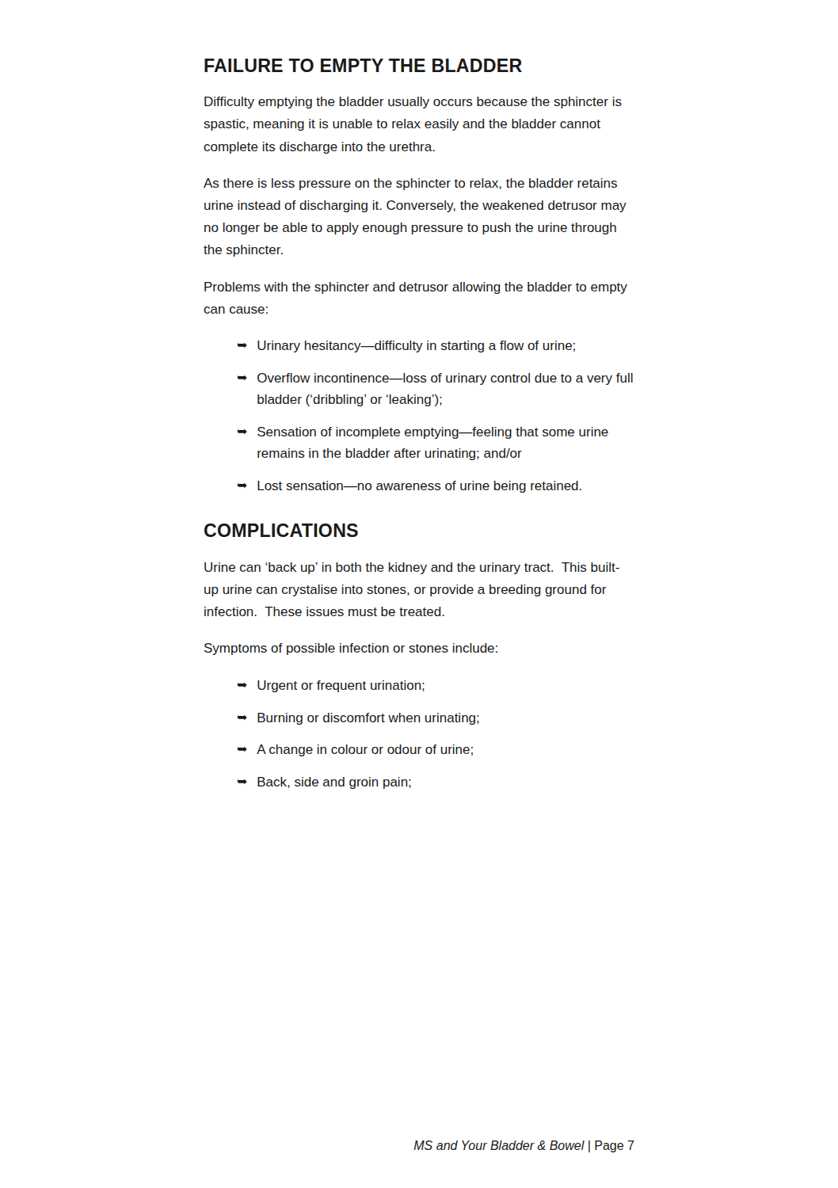Failure to empty the bladder
Difficulty emptying the bladder usually occurs because the sphincter is spastic, meaning it is unable to relax easily and the bladder cannot complete its discharge into the urethra.
As there is less pressure on the sphincter to relax, the bladder retains urine instead of discharging it. Conversely, the weakened detrusor may no longer be able to apply enough pressure to push the urine through the sphincter.
Problems with the sphincter and detrusor allowing the bladder to empty can cause:
Urinary hesitancy—difficulty in starting a flow of urine;
Overflow incontinence—loss of urinary control due to a very full bladder (‘dribbling’ or ‘leaking’);
Sensation of incomplete emptying—feeling that some urine remains in the bladder after urinating; and/or
Lost sensation—no awareness of urine being retained.
Complications
Urine can ‘back up’ in both the kidney and the urinary tract. This built-up urine can crystalise into stones, or provide a breeding ground for infection. These issues must be treated.
Symptoms of possible infection or stones include:
Urgent or frequent urination;
Burning or discomfort when urinating;
A change in colour or odour of urine;
Back, side and groin pain;
MS and Your Bladder & Bowel | Page 7